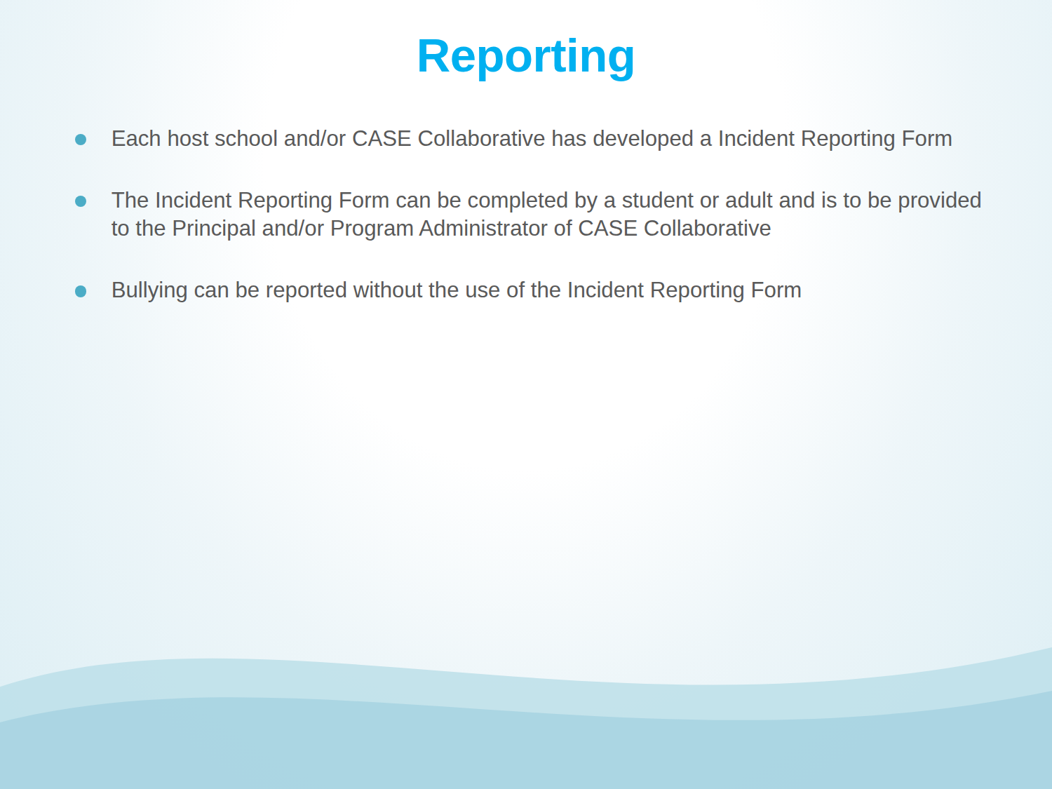Reporting
Each host school and/or CASE Collaborative has developed a Incident Reporting Form
The Incident Reporting Form can be completed by a student or adult and is to be provided to the Principal and/or Program Administrator of CASE Collaborative
Bullying can be reported without the use of the Incident Reporting Form